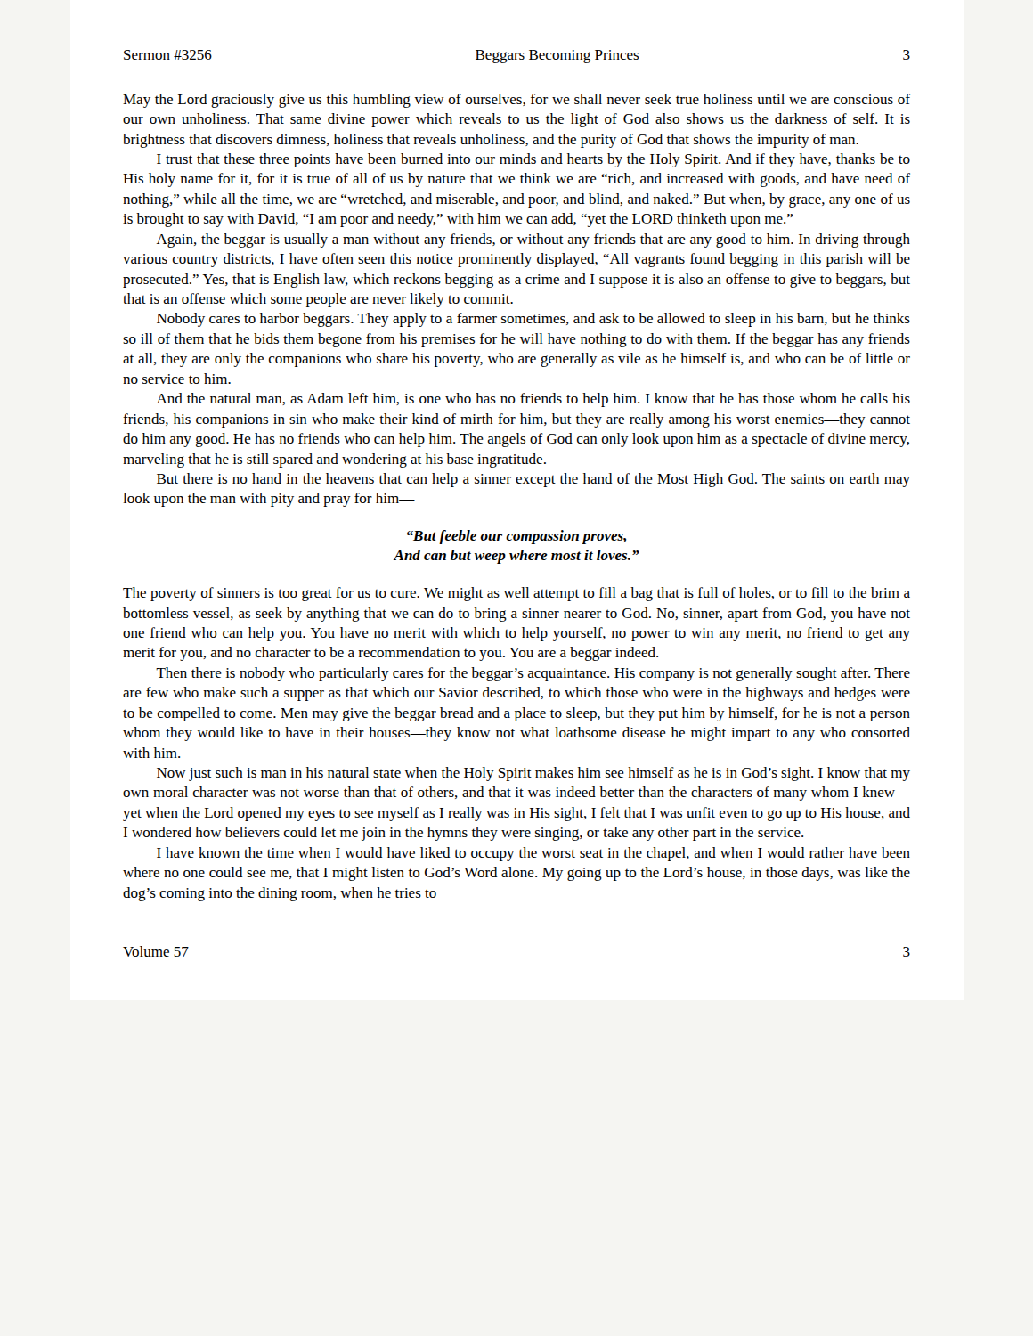Sermon #3256 Beggars Becoming Princes 3
May the Lord graciously give us this humbling view of ourselves, for we shall never seek true holiness until we are conscious of our own unholiness. That same divine power which reveals to us the light of God also shows us the darkness of self. It is brightness that discovers dimness, holiness that reveals unholiness, and the purity of God that shows the impurity of man.
I trust that these three points have been burned into our minds and hearts by the Holy Spirit. And if they have, thanks be to His holy name for it, for it is true of all of us by nature that we think we are “rich, and increased with goods, and have need of nothing,” while all the time, we are “wretched, and miserable, and poor, and blind, and naked.” But when, by grace, any one of us is brought to say with David, “I am poor and needy,” with him we can add, “yet the LORD thinketh upon me.”
Again, the beggar is usually a man without any friends, or without any friends that are any good to him. In driving through various country districts, I have often seen this notice prominently displayed, “All vagrants found begging in this parish will be prosecuted.” Yes, that is English law, which reckons begging as a crime and I suppose it is also an offense to give to beggars, but that is an offense which some people are never likely to commit.
Nobody cares to harbor beggars. They apply to a farmer sometimes, and ask to be allowed to sleep in his barn, but he thinks so ill of them that he bids them begone from his premises for he will have nothing to do with them. If the beggar has any friends at all, they are only the companions who share his poverty, who are generally as vile as he himself is, and who can be of little or no service to him.
And the natural man, as Adam left him, is one who has no friends to help him. I know that he has those whom he calls his friends, his companions in sin who make their kind of mirth for him, but they are really among his worst enemies—they cannot do him any good. He has no friends who can help him. The angels of God can only look upon him as a spectacle of divine mercy, marveling that he is still spared and wondering at his base ingratitude.
But there is no hand in the heavens that can help a sinner except the hand of the Most High God. The saints on earth may look upon the man with pity and pray for him—
“But feeble our compassion proves,
And can but weep where most it loves.”
The poverty of sinners is too great for us to cure. We might as well attempt to fill a bag that is full of holes, or to fill to the brim a bottomless vessel, as seek by anything that we can do to bring a sinner nearer to God. No, sinner, apart from God, you have not one friend who can help you. You have no merit with which to help yourself, no power to win any merit, no friend to get any merit for you, and no character to be a recommendation to you. You are a beggar indeed.
Then there is nobody who particularly cares for the beggar’s acquaintance. His company is not generally sought after. There are few who make such a supper as that which our Savior described, to which those who were in the highways and hedges were to be compelled to come. Men may give the beggar bread and a place to sleep, but they put him by himself, for he is not a person whom they would like to have in their houses—they know not what loathsome disease he might impart to any who consorted with him.
Now just such is man in his natural state when the Holy Spirit makes him see himself as he is in God’s sight. I know that my own moral character was not worse than that of others, and that it was indeed better than the characters of many whom I knew—yet when the Lord opened my eyes to see myself as I really was in His sight, I felt that I was unfit even to go up to His house, and I wondered how believers could let me join in the hymns they were singing, or take any other part in the service.
I have known the time when I would have liked to occupy the worst seat in the chapel, and when I would rather have been where no one could see me, that I might listen to God’s Word alone. My going up to the Lord’s house, in those days, was like the dog’s coming into the dining room, when he tries to
Volume 57 3